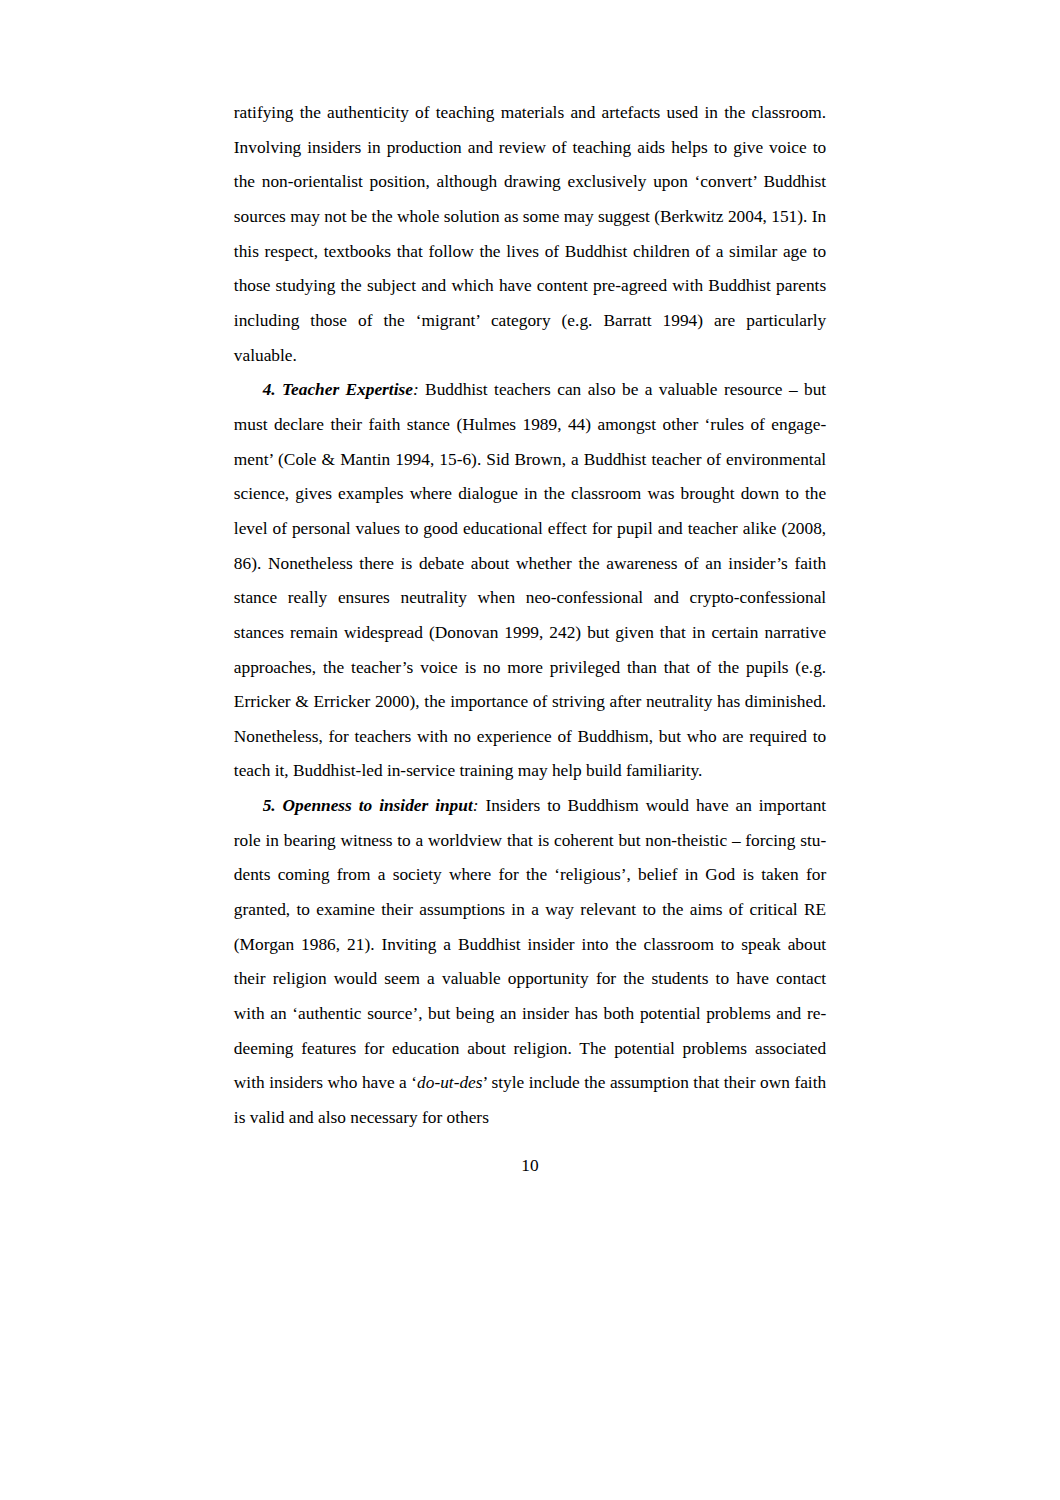ratifying the authenticity of teaching materials and artefacts used in the classroom. Involving insiders in production and review of teaching aids helps to give voice to the non-orientalist position, although drawing exclusively upon ‘convert’ Buddhist sources may not be the whole solution as some may suggest (Berkwitz 2004, 151). In this respect, textbooks that follow the lives of Buddhist children of a similar age to those studying the subject and which have content pre-agreed with Buddhist parents including those of the ‘migrant’ category (e.g. Barratt 1994) are particularly valuable.
4. Teacher Expertise: Buddhist teachers can also be a valuable resource – but must declare their faith stance (Hulmes 1989, 44) amongst other ‘rules of engagement’ (Cole & Mantin 1994, 15-6). Sid Brown, a Buddhist teacher of environmental science, gives examples where dialogue in the classroom was brought down to the level of personal values to good educational effect for pupil and teacher alike (2008, 86). Nonetheless there is debate about whether the awareness of an insider’s faith stance really ensures neutrality when neo-confessional and crypto-confessional stances remain widespread (Donovan 1999, 242) but given that in certain narrative approaches, the teacher’s voice is no more privileged than that of the pupils (e.g. Erricker & Erricker 2000), the importance of striving after neutrality has diminished. Nonetheless, for teachers with no experience of Buddhism, but who are required to teach it, Buddhist-led in-service training may help build familiarity.
5. Openness to insider input: Insiders to Buddhism would have an important role in bearing witness to a worldview that is coherent but non-theistic – forcing students coming from a society where for the ‘religious’, belief in God is taken for granted, to examine their assumptions in a way relevant to the aims of critical RE (Morgan 1986, 21). Inviting a Buddhist insider into the classroom to speak about their religion would seem a valuable opportunity for the students to have contact with an ‘authentic source’, but being an insider has both potential problems and redeeming features for education about religion. The potential problems associated with insiders who have a ‘do-ut-des’ style include the assumption that their own faith is valid and also necessary for others
10